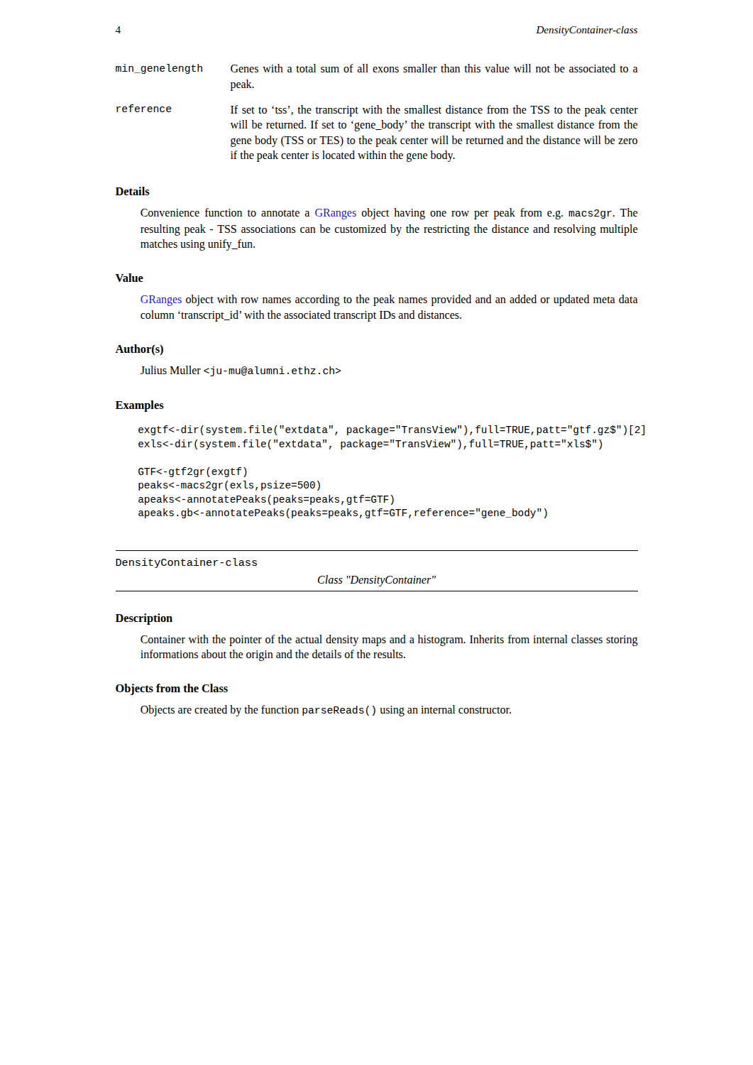4 DensityContainer-class
min_genelength
Genes with a total sum of all exons smaller than this value will not be associated to a peak.
reference
If set to ‘tss’, the transcript with the smallest distance from the TSS to the peak center will be returned. If set to ‘gene_body’ the transcript with the smallest distance from the gene body (TSS or TES) to the peak center will be returned and the distance will be zero if the peak center is located within the gene body.
Details
Convenience function to annotate a GRanges object having one row per peak from e.g. macs2gr. The resulting peak - TSS associations can be customized by the restricting the distance and resolving multiple matches using unify_fun.
Value
GRanges object with row names according to the peak names provided and an added or updated meta data column ‘transcript_id’ with the associated transcript IDs and distances.
Author(s)
Julius Muller <ju-mu@alumni.ethz.ch>
Examples
exgtf<-dir(system.file("extdata", package="TransView"),full=TRUE,patt="gtf.gz$")[2]
exls<-dir(system.file("extdata", package="TransView"),full=TRUE,patt="xls$")

GTF<-gtf2gr(exgtf)
peaks<-macs2gr(exls,psize=500)
apeaks<-annotatePeaks(peaks=peaks,gtf=GTF)
apeaks.gb<-annotatePeaks(peaks=peaks,gtf=GTF,reference="gene_body")
DensityContainer-class
Class "DensityContainer"
Description
Container with the pointer of the actual density maps and a histogram. Inherits from internal classes storing informations about the origin and the details of the results.
Objects from the Class
Objects are created by the function parseReads() using an internal constructor.